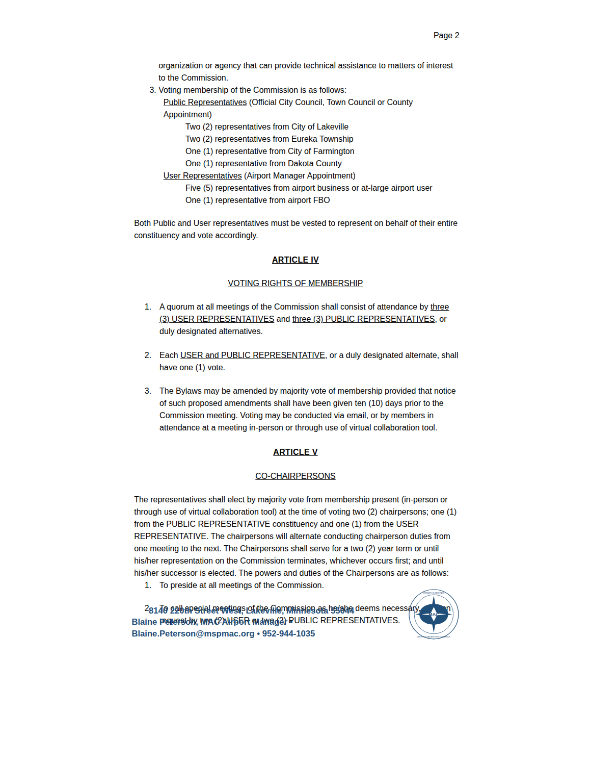Page 2
organization or agency that can provide technical assistance to matters of interest to the Commission.
Voting membership of the Commission is as follows:
Public Representatives (Official City Council, Town Council or County Appointment)
Two (2) representatives from City of Lakeville
Two (2) representatives from Eureka Township
One (1) representative from City of Farmington
One (1) representative from Dakota County
User Representatives (Airport Manager Appointment)
Five (5) representatives from airport business or at-large airport user
One (1) representative from airport FBO
Both Public and User representatives must be vested to represent on behalf of their entire constituency and vote accordingly.
ARTICLE IV
VOTING RIGHTS OF MEMBERSHIP
A quorum at all meetings of the Commission shall consist of attendance by three (3) USER REPRESENTATIVES and three (3) PUBLIC REPRESENTATIVES, or duly designated alternatives.
Each USER and PUBLIC REPRESENTATIVE, or a duly designated alternate, shall have one (1) vote.
The Bylaws may be amended by majority vote of membership provided that notice of such proposed amendments shall have been given ten (10) days prior to the Commission meeting. Voting may be conducted via email, or by members in attendance at a meeting in-person or through use of virtual collaboration tool.
ARTICLE V
CO-CHAIRPERSONS
The representatives shall elect by majority vote from membership present (in-person or through use of virtual collaboration tool) at the time of voting two (2) chairpersons; one (1) from the PUBLIC REPRESENTATIVE constituency and one (1) from the USER REPRESENTATIVE. The chairpersons will alternate conducting chairperson duties from one meeting to the next. The Chairpersons shall serve for a two (2) year term or until his/her representation on the Commission terminates, whichever occurs first; and until his/her successor is elected. The powers and duties of the Chairpersons are as follows:
To preside at all meetings of the Commission.
To call special meetings of the Commission as he/she deems necessary, or upon request by two (2) USER or two (2) PUBLIC REPRESENTATIVES.
8140 220th Street West, Lakeville, Minnesota 55044
Blaine Peterson, MAC Airport Manager • Blaine.Peterson@mspmac.org • 952-944-1035
MAC MINNEAPOLIS SAINT PAUL METROPOLITAN AIRPORTS COMMISSION